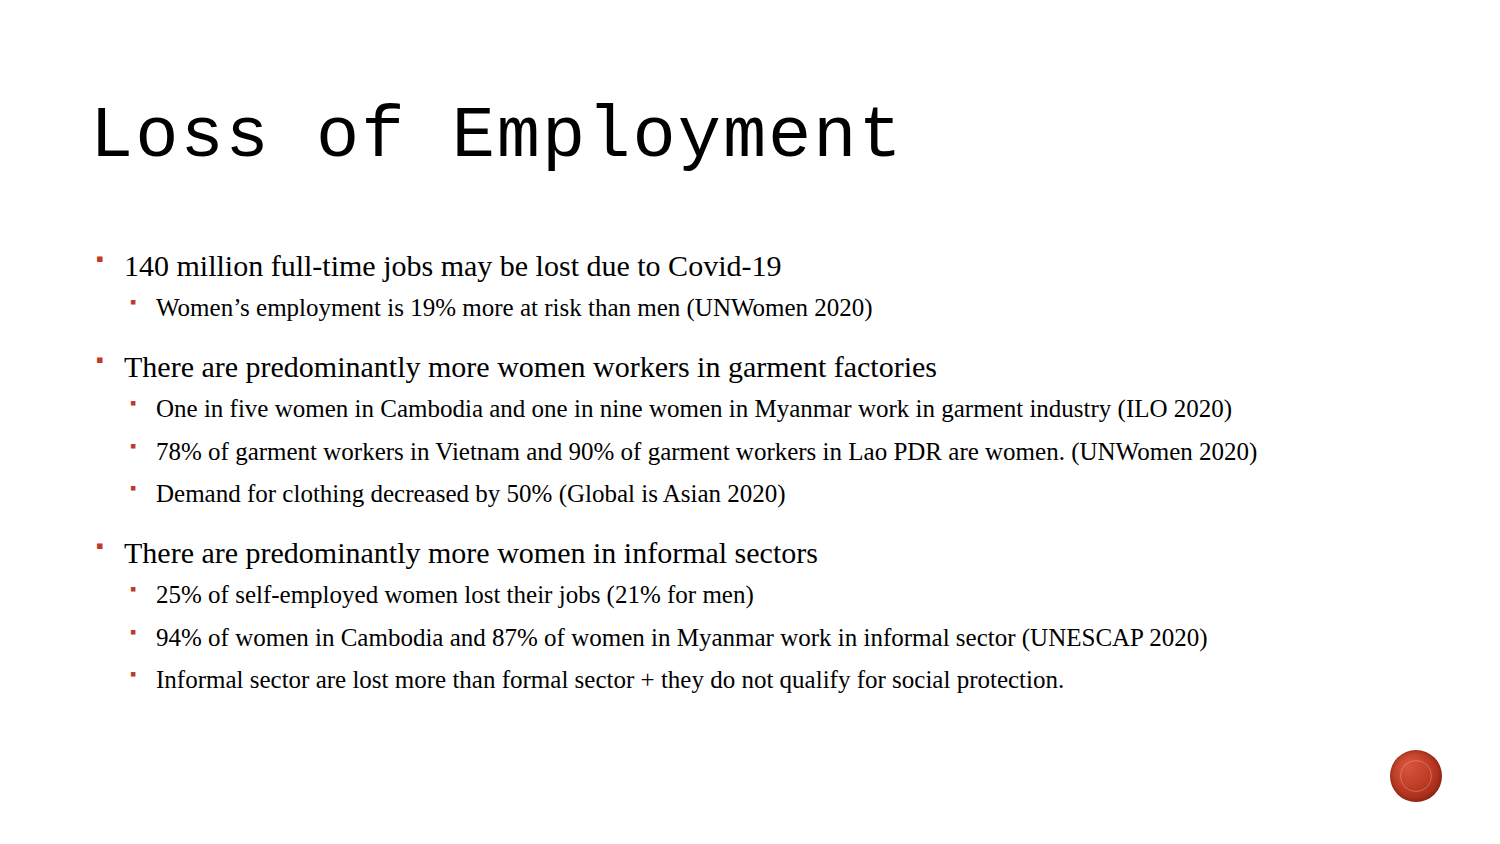Loss of Employment
140 million full-time jobs may be lost due to Covid-19
Women’s employment is 19% more at risk than men (UNWomen 2020)
There are predominantly more women workers in garment factories
One in five women in Cambodia and one in nine women in Myanmar work in garment industry (ILO 2020)
78% of garment workers in Vietnam and 90% of garment workers in Lao PDR are women. (UNWomen 2020)
Demand for clothing decreased by 50% (Global is Asian 2020)
There are predominantly more women in informal sectors
25% of self-employed women lost their jobs (21% for men)
94% of women in Cambodia and 87% of women in Myanmar work in informal sector (UNESCAP 2020)
Informal sector are lost more than formal sector + they do not qualify for social protection.